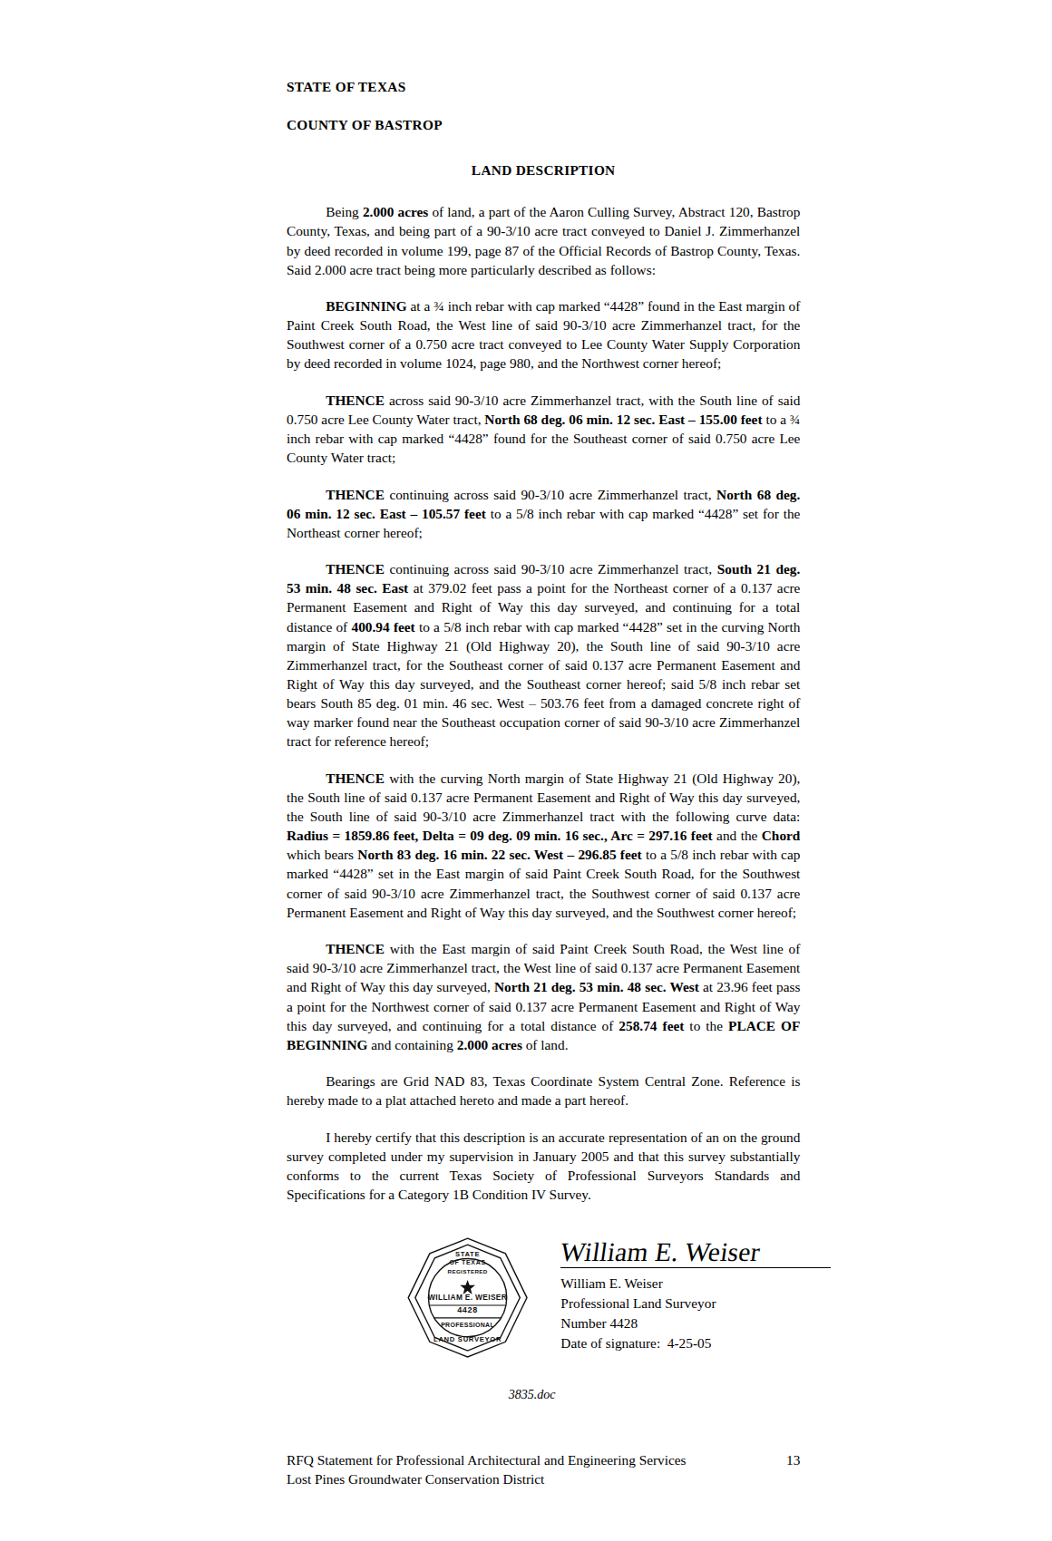STATE OF TEXAS
COUNTY OF BASTROP
LAND DESCRIPTION
Being 2.000 acres of land, a part of the Aaron Culling Survey, Abstract 120, Bastrop County, Texas, and being part of a 90-3/10 acre tract conveyed to Daniel J. Zimmerhanzel by deed recorded in volume 199, page 87 of the Official Records of Bastrop County, Texas. Said 2.000 acre tract being more particularly described as follows:
BEGINNING at a ¾ inch rebar with cap marked “4428” found in the East margin of Paint Creek South Road, the West line of said 90-3/10 acre Zimmerhanzel tract, for the Southwest corner of a 0.750 acre tract conveyed to Lee County Water Supply Corporation by deed recorded in volume 1024, page 980, and the Northwest corner hereof;
THENCE across said 90-3/10 acre Zimmerhanzel tract, with the South line of said 0.750 acre Lee County Water tract, North 68 deg. 06 min. 12 sec. East – 155.00 feet to a ¾ inch rebar with cap marked “4428” found for the Southeast corner of said 0.750 acre Lee County Water tract;
THENCE continuing across said 90-3/10 acre Zimmerhanzel tract, North 68 deg. 06 min. 12 sec. East – 105.57 feet to a 5/8 inch rebar with cap marked “4428” set for the Northeast corner hereof;
THENCE continuing across said 90-3/10 acre Zimmerhanzel tract, South 21 deg. 53 min. 48 sec. East at 379.02 feet pass a point for the Northeast corner of a 0.137 acre Permanent Easement and Right of Way this day surveyed, and continuing for a total distance of 400.94 feet to a 5/8 inch rebar with cap marked “4428” set in the curving North margin of State Highway 21 (Old Highway 20), the South line of said 90-3/10 acre Zimmerhanzel tract, for the Southeast corner of said 0.137 acre Permanent Easement and Right of Way this day surveyed, and the Southeast corner hereof; said 5/8 inch rebar set bears South 85 deg. 01 min. 46 sec. West – 503.76 feet from a damaged concrete right of way marker found near the Southeast occupation corner of said 90-3/10 acre Zimmerhanzel tract for reference hereof;
THENCE with the curving North margin of State Highway 21 (Old Highway 20), the South line of said 0.137 acre Permanent Easement and Right of Way this day surveyed, the South line of said 90-3/10 acre Zimmerhanzel tract with the following curve data: Radius = 1859.86 feet, Delta = 09 deg. 09 min. 16 sec., Arc = 297.16 feet and the Chord which bears North 83 deg. 16 min. 22 sec. West – 296.85 feet to a 5/8 inch rebar with cap marked “4428” set in the East margin of said Paint Creek South Road, for the Southwest corner of said 90-3/10 acre Zimmerhanzel tract, the Southwest corner of said 0.137 acre Permanent Easement and Right of Way this day surveyed, and the Southwest corner hereof;
THENCE with the East margin of said Paint Creek South Road, the West line of said 90-3/10 acre Zimmerhanzel tract, the West line of said 0.137 acre Permanent Easement and Right of Way this day surveyed, North 21 deg. 53 min. 48 sec. West at 23.96 feet pass a point for the Northwest corner of said 0.137 acre Permanent Easement and Right of Way this day surveyed, and continuing for a total distance of 258.74 feet to the PLACE OF BEGINNING and containing 2.000 acres of land.
Bearings are Grid NAD 83, Texas Coordinate System Central Zone. Reference is hereby made to a plat attached hereto and made a part hereof.
I hereby certify that this description is an accurate representation of an on the ground survey completed under my supervision in January 2005 and that this survey substantially conforms to the current Texas Society of Professional Surveyors Standards and Specifications for a Category 1B Condition IV Survey.
Surveyor seal STATE OF TEXAS REGISTERED WILLIAM E. WEISER 4428 PROFESSIONAL LAND SURVEYOR
William E. Weiser
William E. Weiser
Professional Land Surveyor
Number 4428
Date of signature: 4-25-05
3835.doc
RFQ Statement for Professional Architectural and Engineering Services
Lost Pines Groundwater Conservation District
13